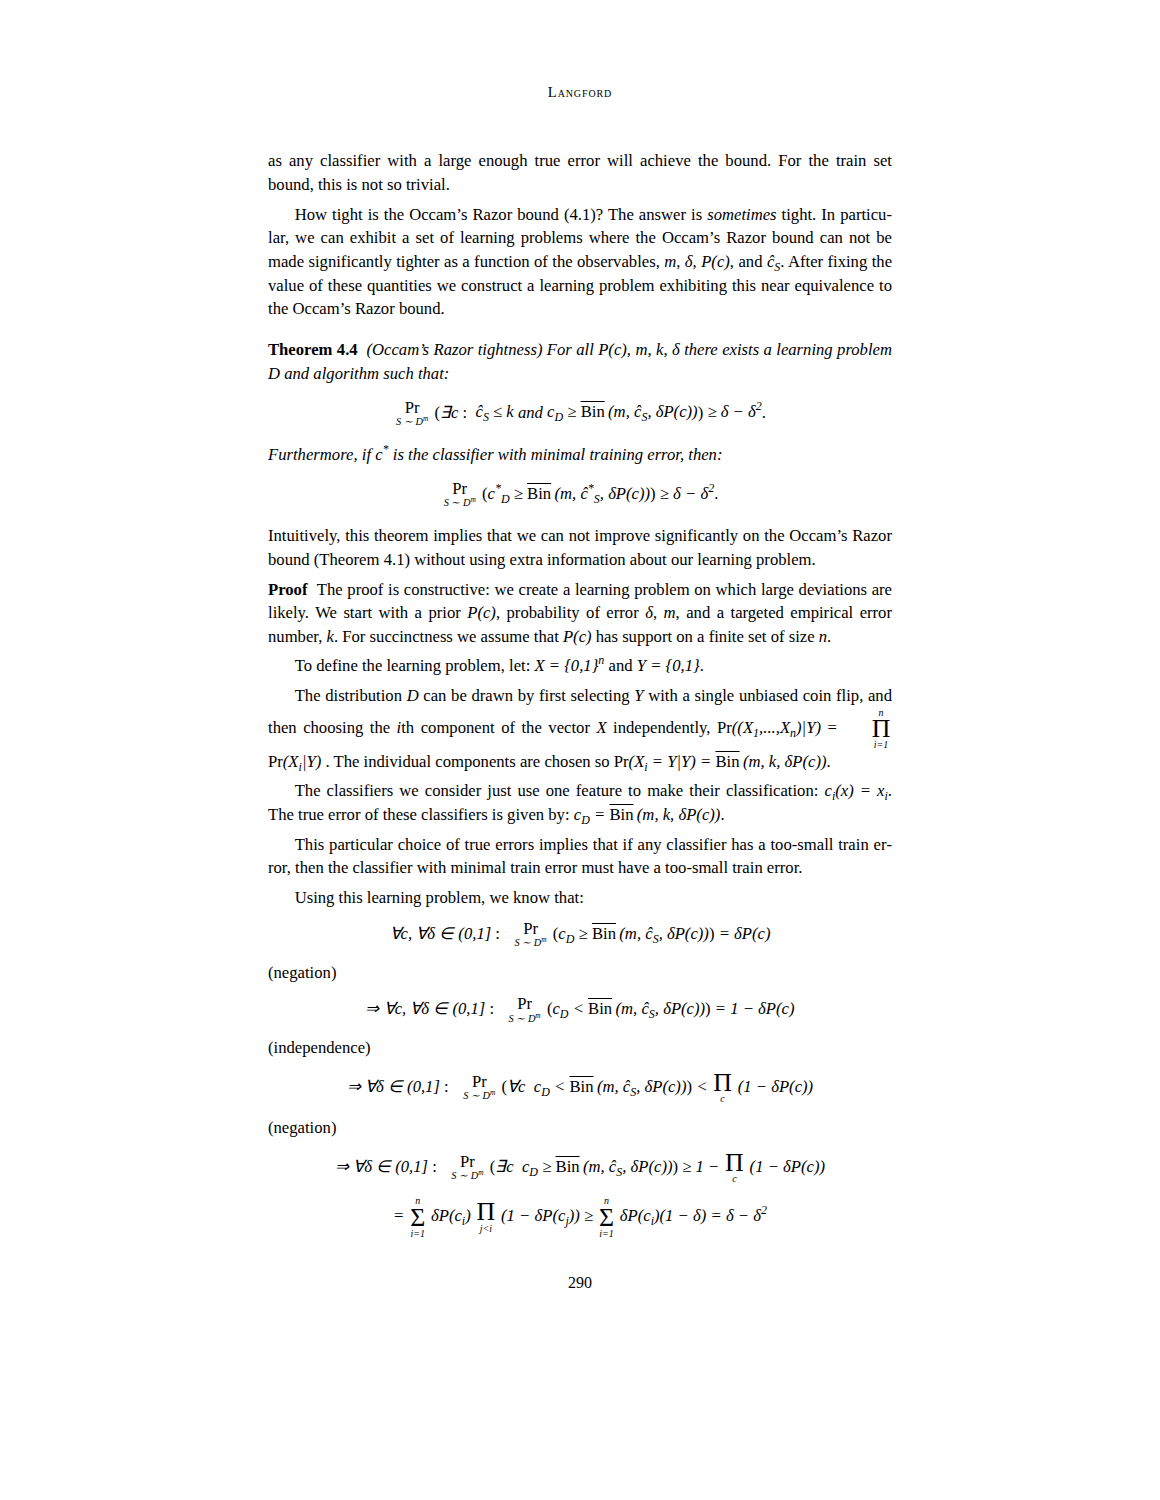Langford
as any classifier with a large enough true error will achieve the bound. For the train set bound, this is not so trivial.
How tight is the Occam’s Razor bound (4.1)? The answer is sometimes tight. In particular, we can exhibit a set of learning problems where the Occam’s Razor bound can not be made significantly tighter as a function of the observables, m, δ, P(c), and ĉS. After fixing the value of these quantities we construct a learning problem exhibiting this near equivalence to the Occam’s Razor bound.
Theorem 4.4 (Occam’s Razor tightness) For all P(c), m, k, δ there exists a learning problem D and algorithm such that:
Pr S ∼ Dm (∃c : ĉS ≤ k and cD ≥ Bin (m, ĉS, δP(c))) ≥ δ − δ2.
Furthermore, if c* is the classifier with minimal training error, then:
Pr S ∼ Dm (c*D ≥ Bin (m, ĉ*S, δP(c))) ≥ δ − δ2.
Intuitively, this theorem implies that we can not improve significantly on the Occam’s Razor bound (Theorem 4.1) without using extra information about our learning problem.
Proof The proof is constructive: we create a learning problem on which large deviations are likely. We start with a prior P(c), probability of error δ, m, and a targeted empirical error number, k. For succinctness we assume that P(c) has support on a finite set of size n.
To define the learning problem, let: X = {0,1}n and Y = {0,1}.
The distribution D can be drawn by first selecting Y with a single unbiased coin flip, and then choosing the ith component of the vector X independently, Pr((X1,...,Xn)|Y) = nΠi=1 Pr(Xi|Y) . The individual components are chosen so Pr(Xi = Y|Y) = Bin (m, k, δP(c)).
The classifiers we consider just use one feature to make their classification: ci(x) = xi. The true error of these classifiers is given by: cD = Bin (m, k, δP(c)).
This particular choice of true errors implies that if any classifier has a too-small train error, then the classifier with minimal train error must have a too-small train error.
Using this learning problem, we know that:
∀c, ∀δ ∈ (0,1] : Pr S ∼ Dm (cD ≥ Bin (m, ĉS, δP(c))) = δP(c)
(negation)
⇒ ∀c, ∀δ ∈ (0,1] : Pr S ∼ Dm (cD < Bin (m, ĉS, δP(c))) = 1 − δP(c)
(independence)
⇒ ∀δ ∈ (0,1] : Pr S ∼ Dm (∀c cD < Bin (m, ĉS, δP(c))) < Πc (1 − δP(c))
(negation)
⇒ ∀δ ∈ (0,1] : Pr S ∼ Dm (∃c cD ≥ Bin (m, ĉS, δP(c))) ≥ 1 − Πc (1 − δP(c))
= nΣi=1 δP(ci) Πj<i (1 − δP(cj)) ≥ nΣi=1 δP(ci)(1 − δ) = δ − δ2
290